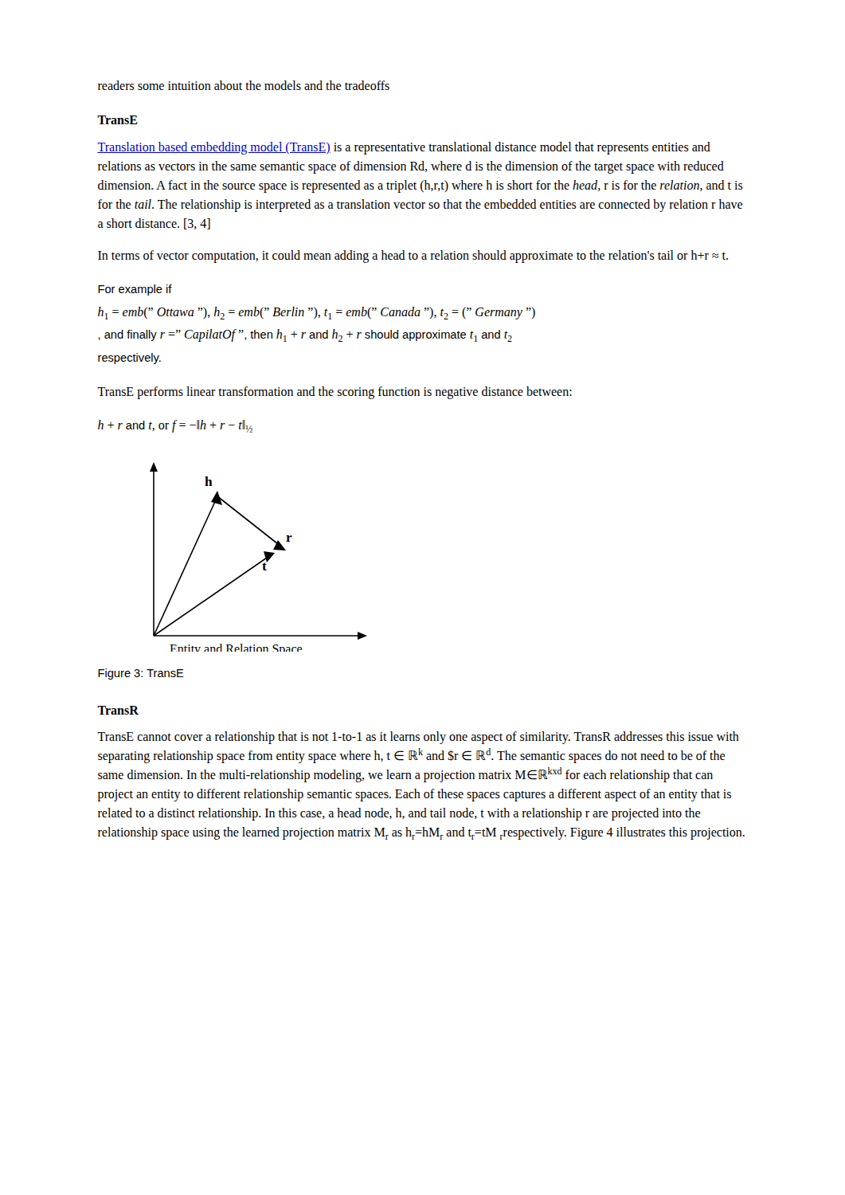readers some intuition about the models and the tradeoffs
TransE
Translation based embedding model (TransE) is a representative translational distance model that represents entities and relations as vectors in the same semantic space of dimension Rd, where d is the dimension of the target space with reduced dimension. A fact in the source space is represented as a triplet (h,r,t) where h is short for the head, r is for the relation, and t is for the tail. The relationship is interpreted as a translation vector so that the embedded entities are connected by relation r have a short distance. [3, 4]
In terms of vector computation, it could mean adding a head to a relation should approximate to the relation's tail or h+r ≈ t.
For example if
h1 = emb(” Ottawa ”), h2 = emb(” Berlin ”), t1 = emb(” Canada ”), t2 = (” Germany ”)
, and finally r =” CapilatOf ”, then h1 + r and h2 + r should approximate t1 and t2
respectively.
TransE performs linear transformation and the scoring function is negative distance between:
h + r and t, or f = −‖h + r − t‖½
h t r Entity and Relation Space
Figure 3: TransE
TransR
TransE cannot cover a relationship that is not 1-to-1 as it learns only one aspect of similarity. TransR addresses this issue with separating relationship space from entity space where h, t ∈ ℝk and $r ∈ ℝd. The semantic spaces do not need to be of the same dimension. In the multi-relationship modeling, we learn a projection matrix M∈ℝkxd for each relationship that can project an entity to different relationship semantic spaces. Each of these spaces captures a different aspect of an entity that is related to a distinct relationship. In this case, a head node, h, and tail node, t with a relationship r are projected into the relationship space using the learned projection matrix Mr as hr=hMr and tr=tM rrespectively. Figure 4 illustrates this projection.